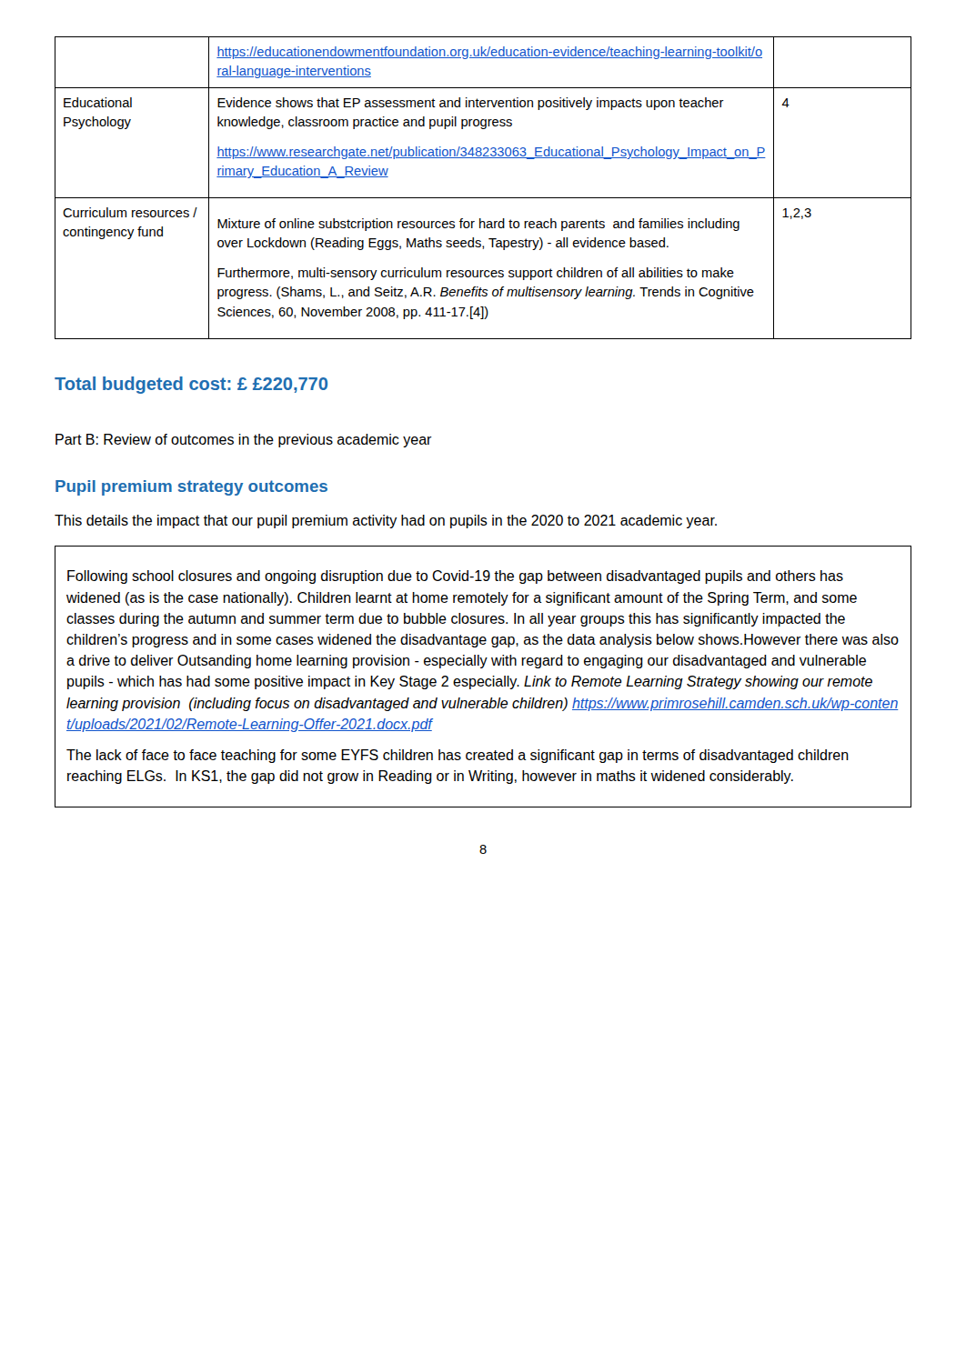| | https://educationendowmentfoundation.org.uk/education-evidence/teaching-learning-toolkit/oral-language-interventions | |
| Educational Psychology | Evidence shows that EP assessment and intervention positively impacts upon teacher knowledge, classroom practice and pupil progress https://www.researchgate.net/publication/348233063_Educational_Psychology_Impact_on_Primary_Education_A_Review | 4 |
| Curriculum resources / contingency fund | Mixture of online substcription resources for hard to reach parents and families including over Lockdown (Reading Eggs, Maths seeds, Tapestry) - all evidence based. Furthermore, multi-sensory curriculum resources support children of all abilities to make progress. (Shams, L., and Seitz, A.R. Benefits of multisensory learning. Trends in Cognitive Sciences, 60, November 2008, pp. 411-17.[4]) | 1,2,3 |
Total budgeted cost: £ £220,770
Part B: Review of outcomes in the previous academic year
Pupil premium strategy outcomes
This details the impact that our pupil premium activity had on pupils in the 2020 to 2021 academic year.
Following school closures and ongoing disruption due to Covid-19 the gap between disadvantaged pupils and others has widened (as is the case nationally). Children learnt at home remotely for a significant amount of the Spring Term, and some classes during the autumn and summer term due to bubble closures. In all year groups this has significantly impacted the children’s progress and in some cases widened the disadvantage gap, as the data analysis below shows.However there was also a drive to deliver Outsanding home learning provision - especially with regard to engaging our disadvantaged and vulnerable pupils - which has had some positive impact in Key Stage 2 especially. Link to Remote Learning Strategy showing our remote learning provision (including focus on disadvantaged and vulnerable children) https://www.primrosehill.camden.sch.uk/wp-content/uploads/2021/02/Remote-Learning-Offer-2021.docx.pdf
The lack of face to face teaching for some EYFS children has created a significant gap in terms of disadvantaged children reaching ELGs. In KS1, the gap did not grow in Reading or in Writing, however in maths it widened considerably.
8